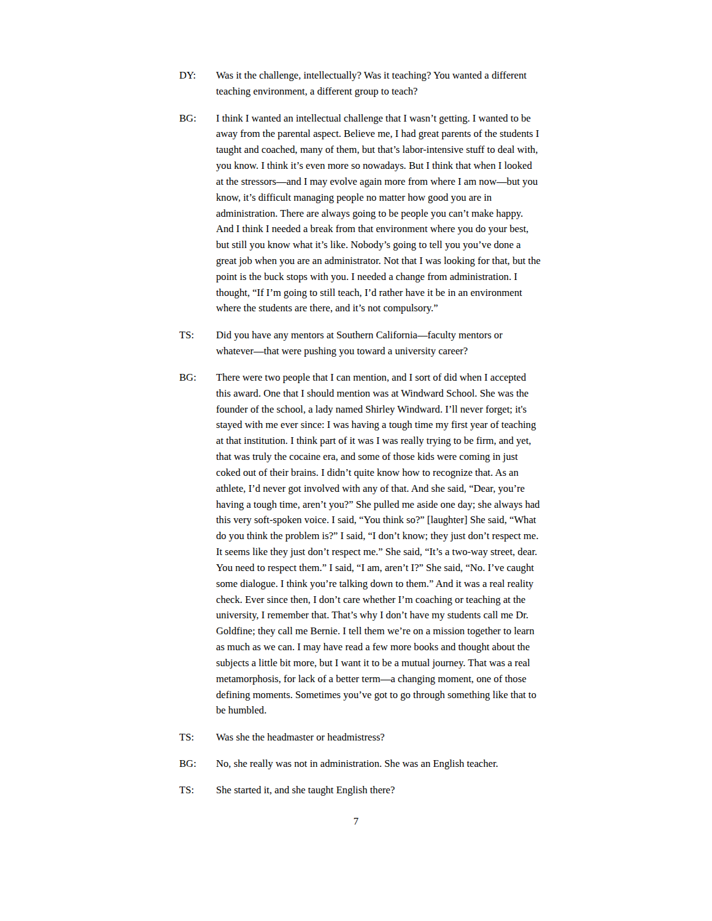DY:
Was it the challenge, intellectually? Was it teaching? You wanted a different teaching environment, a different group to teach?
BG:
I think I wanted an intellectual challenge that I wasn’t getting. I wanted to be away from the parental aspect. Believe me, I had great parents of the students I taught and coached, many of them, but that’s labor-intensive stuff to deal with, you know. I think it’s even more so nowadays. But I think that when I looked at the stressors—and I may evolve again more from where I am now—but you know, it’s difficult managing people no matter how good you are in administration. There are always going to be people you can’t make happy. And I think I needed a break from that environment where you do your best, but still you know what it’s like. Nobody’s going to tell you you’ve done a great job when you are an administrator. Not that I was looking for that, but the point is the buck stops with you. I needed a change from administration. I thought, “If I’m going to still teach, I’d rather have it be in an environment where the students are there, and it’s not compulsory.”
TS:
Did you have any mentors at Southern California—faculty mentors or whatever—that were pushing you toward a university career?
BG:
There were two people that I can mention, and I sort of did when I accepted this award. One that I should mention was at Windward School. She was the founder of the school, a lady named Shirley Windward. I’ll never forget; it's stayed with me ever since: I was having a tough time my first year of teaching at that institution. I think part of it was I was really trying to be firm, and yet, that was truly the cocaine era, and some of those kids were coming in just coked out of their brains. I didn’t quite know how to recognize that. As an athlete, I’d never got involved with any of that. And she said, “Dear, you’re having a tough time, aren’t you?” She pulled me aside one day; she always had this very soft-spoken voice. I said, “You think so?” [laughter] She said, “What do you think the problem is?” I said, “I don’t know; they just don’t respect me. It seems like they just don’t respect me.” She said, “It’s a two-way street, dear. You need to respect them.” I said, “I am, aren’t I?” She said, “No. I’ve caught some dialogue. I think you’re talking down to them.” And it was a real reality check. Ever since then, I don’t care whether I’m coaching or teaching at the university, I remember that. That’s why I don’t have my students call me Dr. Goldfine; they call me Bernie. I tell them we’re on a mission together to learn as much as we can. I may have read a few more books and thought about the subjects a little bit more, but I want it to be a mutual journey. That was a real metamorphosis, for lack of a better term—a changing moment, one of those defining moments. Sometimes you’ve got to go through something like that to be humbled.
TS:
Was she the headmaster or headmistress?
BG:
No, she really was not in administration. She was an English teacher.
TS:
She started it, and she taught English there?
7